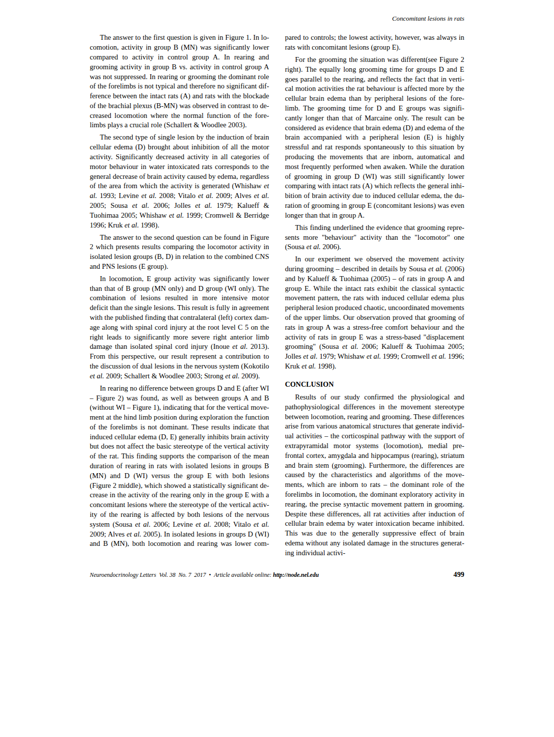Concomitant lesions in rats
The answer to the first question is given in Figure 1. In locomotion, activity in group B (MN) was significantly lower compared to activity in control group A. In rearing and grooming activity in group B vs. activity in control group A was not suppressed. In rearing or grooming the dominant role of the forelimbs is not typical and therefore no significant difference between the intact rats (A) and rats with the blockade of the brachial plexus (B-MN) was observed in contrast to decreased locomotion where the normal function of the forelimbs plays a crucial role (Schallert & Woodlee 2003).
The second type of single lesion by the induction of brain cellular edema (D) brought about inhibition of all the motor activity. Significantly decreased activity in all categories of motor behaviour in water intoxicated rats corresponds to the general decrease of brain activity caused by edema, regardless of the area from which the activity is generated (Whishaw et al. 1993; Levine et al. 2008; Vitalo et al. 2009; Alves et al. 2005; Sousa et al. 2006; Jolles et al. 1979; Kalueff & Tuohimaa 2005; Whishaw et al. 1999; Cromwell & Berridge 1996; Kruk et al. 1998).
The answer to the second question can be found in Figure 2 which presents results comparing the locomotor activity in isolated lesion groups (B, D) in relation to the combined CNS and PNS lesions (E group).
In locomotion, E group activity was significantly lower than that of B group (MN only) and D group (WI only). The combination of lesions resulted in more intensive motor deficit than the single lesions. This result is fully in agreement with the published finding that contralateral (left) cortex damage along with spinal cord injury at the root level C 5 on the right leads to significantly more severe right anterior limb damage than isolated spinal cord injury (Inoue et al. 2013). From this perspective, our result represent a contribution to the discussion of dual lesions in the nervous system (Kokotilo et al. 2009; Schallert & Woodlee 2003; Strong et al. 2009).
In rearing no difference between groups D and E (after WI – Figure 2) was found, as well as between groups A and B (without WI – Figure 1), indicating that for the vertical movement at the hind limb position during exploration the function of the forelimbs is not dominant. These results indicate that induced cellular edema (D, E) generally inhibits brain activity but does not affect the basic stereotype of the vertical activity of the rat. This finding supports the comparison of the mean duration of rearing in rats with isolated lesions in groups B (MN) and D (WI) versus the group E with both lesions (Figure 2 middle), which showed a statistically significant decrease in the activity of the rearing only in the group E with a concomitant lesions where the stereotype of the vertical activity of the rearing is affected by both lesions of the nervous system (Sousa et al. 2006; Levine et al. 2008; Vitalo et al. 2009; Alves et al. 2005). In isolated lesions in groups D (WI) and B (MN), both locomotion and rearing was lower compared to controls; the lowest activity, however, was always in rats with concomitant lesions (group E).
For the grooming the situation was different(see Figure 2 right). The equally long grooming time for groups D and E goes parallel to the rearing, and reflects the fact that in vertical motion activities the rat behaviour is affected more by the cellular brain edema than by peripheral lesions of the forelimb. The grooming time for D and E groups was significantly longer than that of Marcaine only. The result can be considered as evidence that brain edema (D) and edema of the brain accompanied with a peripheral lesion (E) is highly stressful and rat responds spontaneously to this situation by producing the movements that are inborn, automatical and most frequently performed when awaken. While the duration of grooming in group D (WI) was still significantly lower comparing with intact rats (A) which reflects the general inhibition of brain activity due to induced cellular edema, the duration of grooming in group E (concomitant lesions) was even longer than that in group A.
This finding underlined the evidence that grooming represents more "behaviour" activity than the "locomotor" one (Sousa et al. 2006).
In our experiment we observed the movement activity during grooming – described in details by Sousa et al. (2006) and by Kalueff & Tuohimaa (2005) – of rats in group A and group E. While the intact rats exhibit the classical syntactic movement pattern, the rats with induced cellular edema plus peripheral lesion produced chaotic, uncoordinated movements of the upper limbs. Our observation proved that grooming of rats in group A was a stress-free comfort behaviour and the activity of rats in group E was a stress-based "displacement grooming" (Sousa et al. 2006; Kalueff & Tuohimaa 2005; Jolles et al. 1979; Whishaw et al. 1999; Cromwell et al. 1996; Kruk et al. 1998).
Conclusion
Results of our study confirmed the physiological and pathophysiological differences in the movement stereotype between locomotion, rearing and grooming. These differences arise from various anatomical structures that generate individual activities – the corticospinal pathway with the support of extrapyramidal motor systems (locomotion), medial prefrontal cortex, amygdala and hippocampus (rearing), striatum and brain stem (grooming). Furthermore, the differences are caused by the characteristics and algorithms of the movements, which are inborn to rats – the dominant role of the forelimbs in locomotion, the dominant exploratory activity in rearing, the precise syntactic movement pattern in grooming. Despite these differences, all rat activities after induction of cellular brain edema by water intoxication became inhibited. This was due to the generally suppressive effect of brain edema without any isolated damage in the structures generating individual activi-
Neuroendocrinology Letters Vol. 38 No. 7 2017 • Article available online: http://node.nel.edu 499